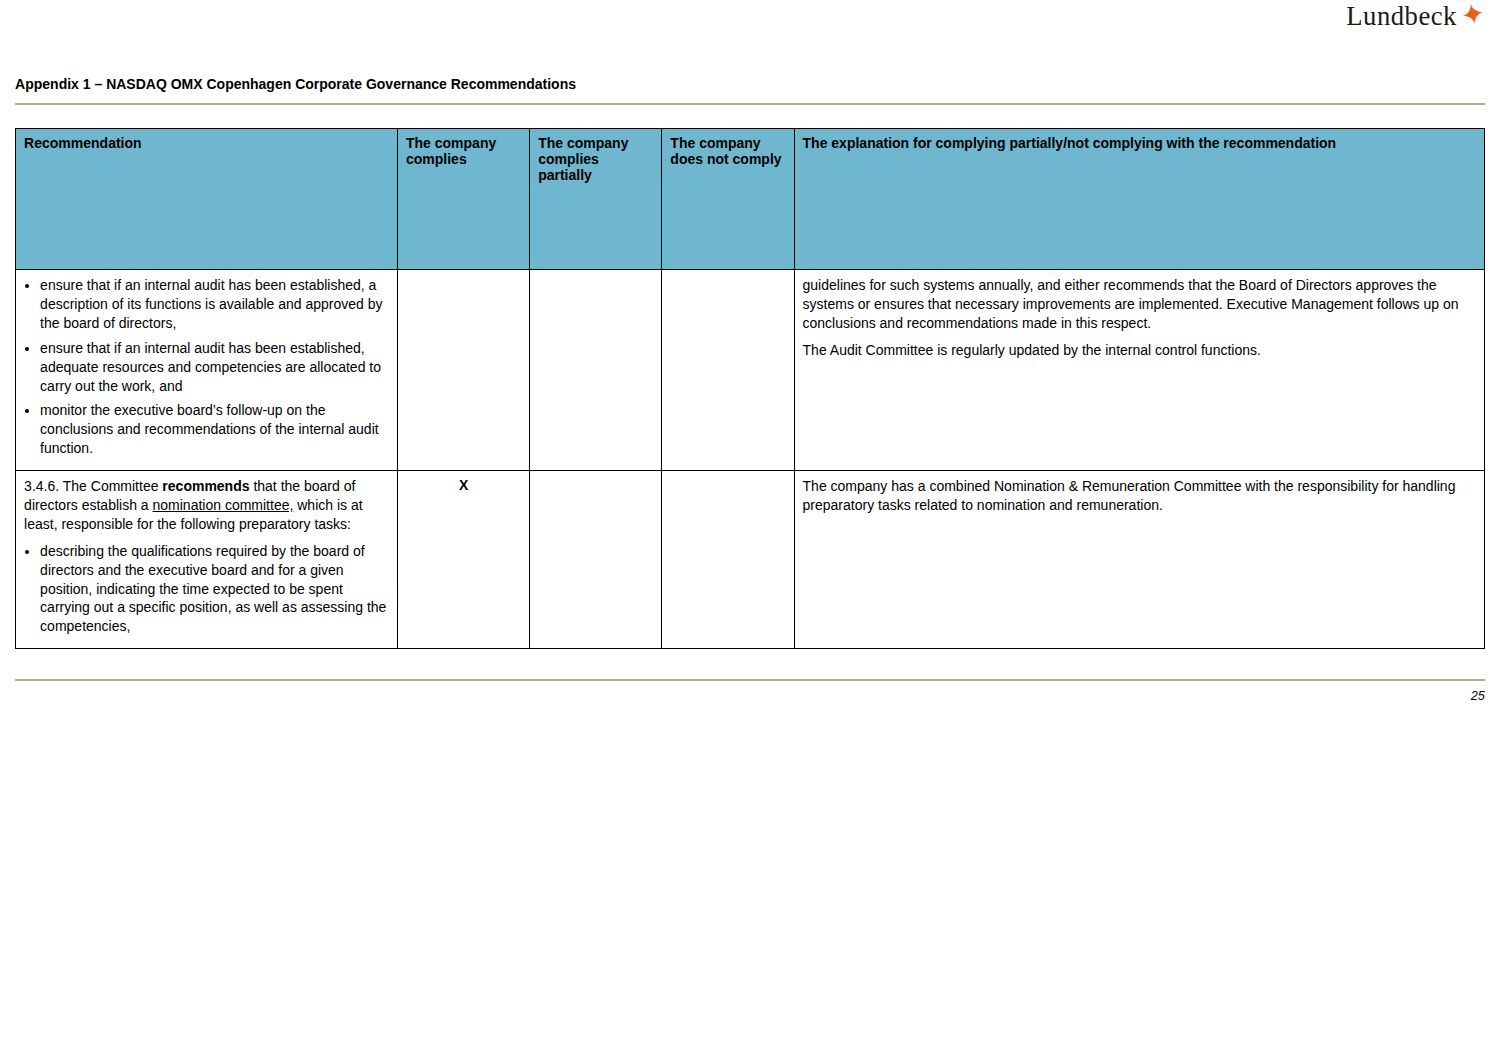Lundbeck✦
Appendix 1 – NASDAQ OMX Copenhagen Corporate Governance Recommendations
| Recommendation | The company complies | The company complies partially | The company does not comply | The explanation for complying partially/not complying with the recommendation |
| --- | --- | --- | --- | --- |
| ensure that if an internal audit has been established, a description of its functions is available and approved by the board of directors, ensure that if an internal audit has been established, adequate resources and competencies are allocated to carry out the work, and monitor the executive board’s follow-up on the conclusions and recommendations of the internal audit function. | | | | guidelines for such systems annually, and either recommends that the Board of Directors approves the systems or ensures that necessary improvements are implemented. Executive Management follows up on conclusions and recommendations made in this respect. The Audit Committee is regularly updated by the internal control functions. |
| 3.4.6. The Committee recommends that the board of directors establish a nomination committee, which is at least, responsible for the following preparatory tasks: describing the qualifications required by the board of directors and the executive board and for a given position, indicating the time expected to be spent carrying out a specific position, as well as assessing the competencies, | X | | | The company has a combined Nomination & Remuneration Committee with the responsibility for handling preparatory tasks related to nomination and remuneration. |
25